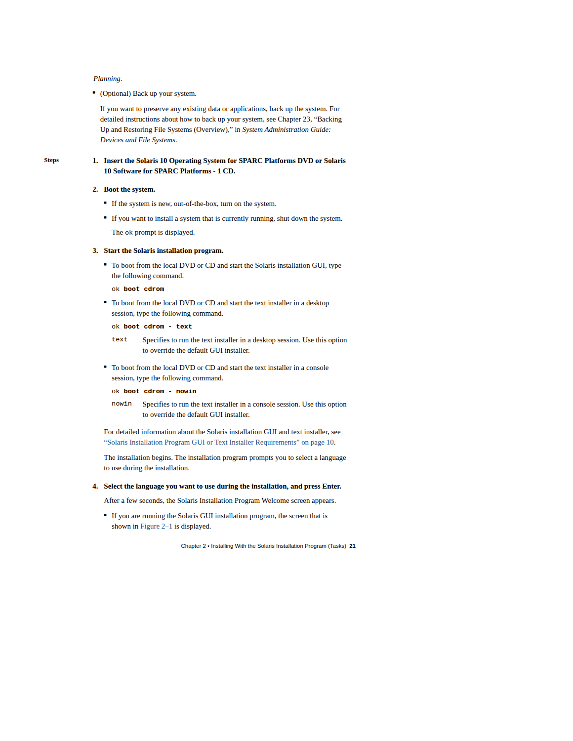Planning.
(Optional) Back up your system.
If you want to preserve any existing data or applications, back up the system. For detailed instructions about how to back up your system, see Chapter 23, “Backing Up and Restoring File Systems (Overview),” in System Administration Guide: Devices and File Systems.
Steps
Insert the Solaris 10 Operating System for SPARC Platforms DVD or Solaris 10 Software for SPARC Platforms - 1 CD.
Boot the system.
If the system is new, out-of-the-box, turn on the system.
If you want to install a system that is currently running, shut down the system.
The ok prompt is displayed.
Start the Solaris installation program.
To boot from the local DVD or CD and start the Solaris installation GUI, type the following command.
ok boot cdrom
To boot from the local DVD or CD and start the text installer in a desktop session, type the following command.
ok boot cdrom - text
text
Specifies to run the text installer in a desktop session. Use this option to override the default GUI installer.
To boot from the local DVD or CD and start the text installer in a console session, type the following command.
ok boot cdrom - nowin
nowin
Specifies to run the text installer in a console session. Use this option to override the default GUI installer.
For detailed information about the Solaris installation GUI and text installer, see “Solaris Installation Program GUI or Text Installer Requirements” on page 10.
The installation begins. The installation program prompts you to select a language to use during the installation.
Select the language you want to use during the installation, and press Enter.
After a few seconds, the Solaris Installation Program Welcome screen appears.
If you are running the Solaris GUI installation program, the screen that is shown in Figure 2–1 is displayed.
Chapter 2 • Installing With the Solaris Installation Program (Tasks)21